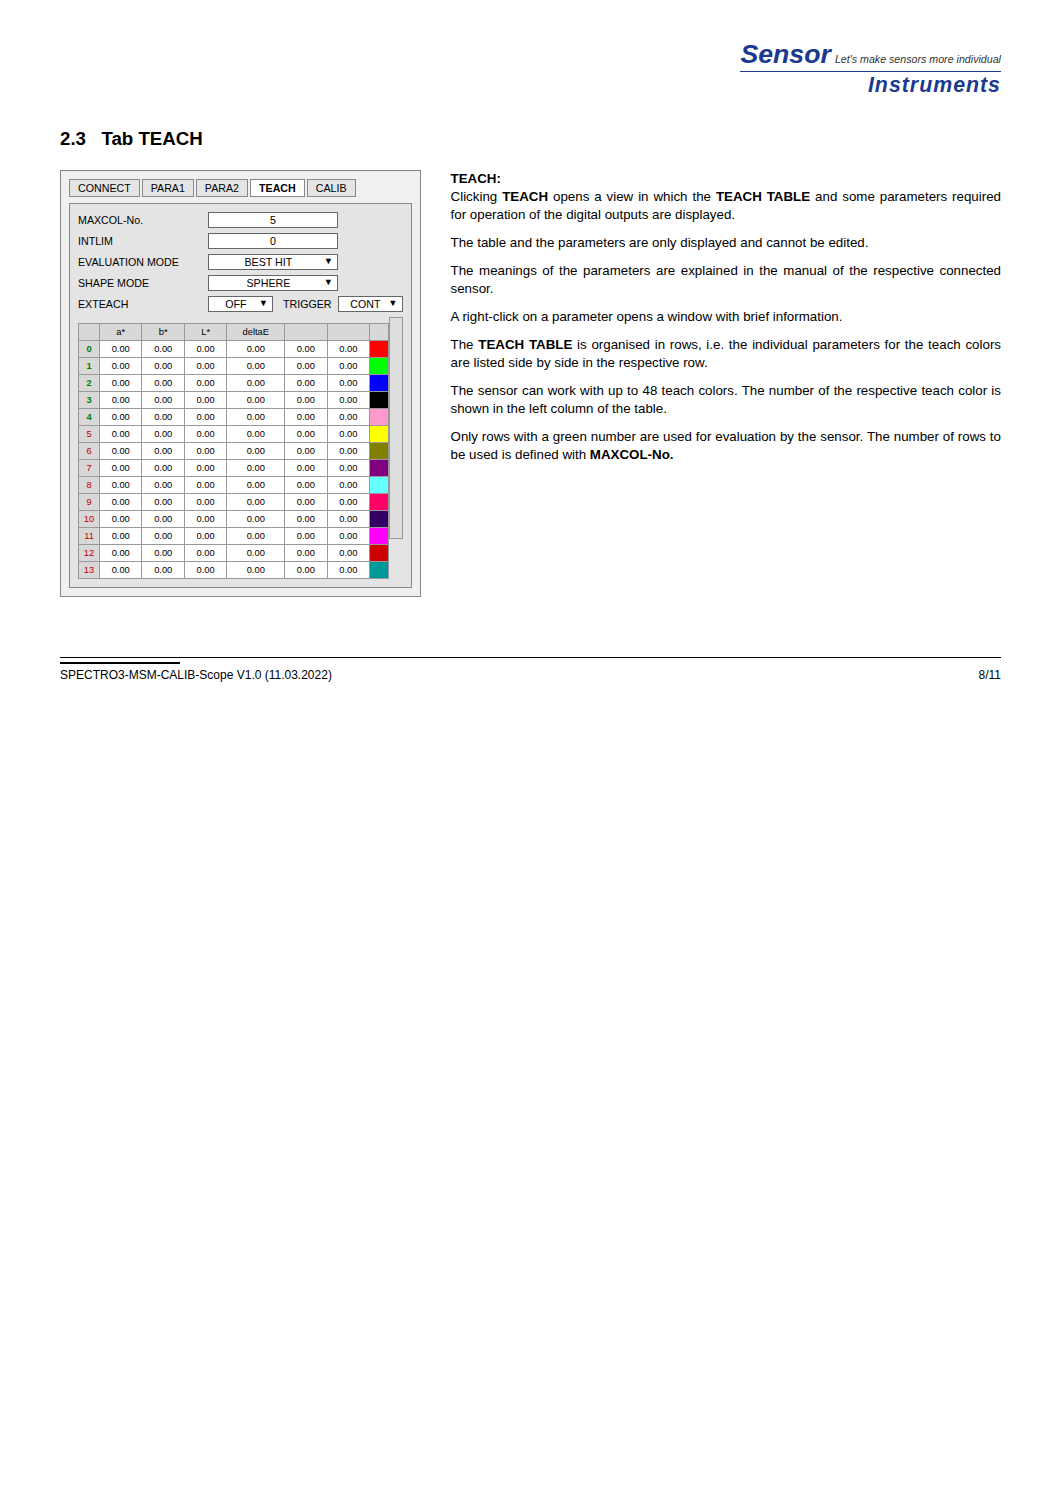Sensor Let's make sensors more individual
Instruments
2.3 Tab TEACH
CONNECT
PARA1
PARA2
TEACH
CALIB
MAXCOL-No. 5
INTLIM 0
EVALUATION MODE BEST HIT
SHAPE MODE SPHERE
EXTEACH OFF TRIGGER CONT
| | a* | b* | L* | deltaE | | | |
| --- | --- | --- | --- | --- | --- | --- | --- |
| 0 | 0.00 | 0.00 | 0.00 | 0.00 | 0.00 | 0.00 | |
| 1 | 0.00 | 0.00 | 0.00 | 0.00 | 0.00 | 0.00 | |
| 2 | 0.00 | 0.00 | 0.00 | 0.00 | 0.00 | 0.00 | |
| 3 | 0.00 | 0.00 | 0.00 | 0.00 | 0.00 | 0.00 | |
| 4 | 0.00 | 0.00 | 0.00 | 0.00 | 0.00 | 0.00 | |
| 5 | 0.00 | 0.00 | 0.00 | 0.00 | 0.00 | 0.00 | |
| 6 | 0.00 | 0.00 | 0.00 | 0.00 | 0.00 | 0.00 | |
| 7 | 0.00 | 0.00 | 0.00 | 0.00 | 0.00 | 0.00 | |
| 8 | 0.00 | 0.00 | 0.00 | 0.00 | 0.00 | 0.00 | |
| 9 | 0.00 | 0.00 | 0.00 | 0.00 | 0.00 | 0.00 | |
| 10 | 0.00 | 0.00 | 0.00 | 0.00 | 0.00 | 0.00 | |
| 11 | 0.00 | 0.00 | 0.00 | 0.00 | 0.00 | 0.00 | |
| 12 | 0.00 | 0.00 | 0.00 | 0.00 | 0.00 | 0.00 | |
| 13 | 0.00 | 0.00 | 0.00 | 0.00 | 0.00 | 0.00 | |
TEACH:
Clicking TEACH opens a view in which the TEACH TABLE and some parameters required for operation of the digital outputs are displayed.
The table and the parameters are only displayed and cannot be edited.
The meanings of the parameters are explained in the manual of the respective connected sensor.
A right-click on a parameter opens a window with brief information.
The TEACH TABLE is organised in rows, i.e. the individual parameters for the teach colors are listed side by side in the respective row.
The sensor can work with up to 48 teach colors. The number of the respective teach color is shown in the left column of the table.
Only rows with a green number are used for evaluation by the sensor. The number of rows to be used is defined with MAXCOL-No.
SPECTRO3-MSM-CALIB-Scope V1.0 (11.03.2022)
8/11